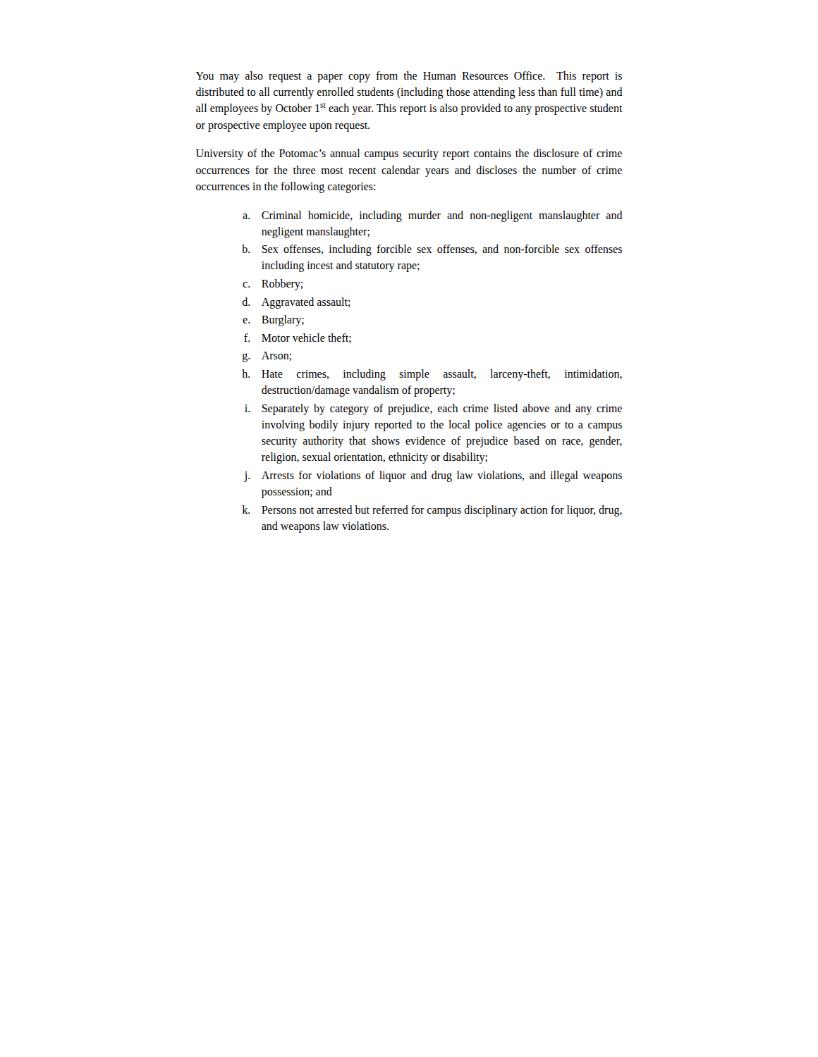You may also request a paper copy from the Human Resources Office. This report is distributed to all currently enrolled students (including those attending less than full time) and all employees by October 1st each year. This report is also provided to any prospective student or prospective employee upon request.
University of the Potomac’s annual campus security report contains the disclosure of crime occurrences for the three most recent calendar years and discloses the number of crime occurrences in the following categories:
Criminal homicide, including murder and non-negligent manslaughter and negligent manslaughter;
Sex offenses, including forcible sex offenses, and non-forcible sex offenses including incest and statutory rape;
Robbery;
Aggravated assault;
Burglary;
Motor vehicle theft;
Arson;
Hate crimes, including simple assault, larceny-theft, intimidation, destruction/damage vandalism of property;
Separately by category of prejudice, each crime listed above and any crime involving bodily injury reported to the local police agencies or to a campus security authority that shows evidence of prejudice based on race, gender, religion, sexual orientation, ethnicity or disability;
Arrests for violations of liquor and drug law violations, and illegal weapons possession; and
Persons not arrested but referred for campus disciplinary action for liquor, drug, and weapons law violations.